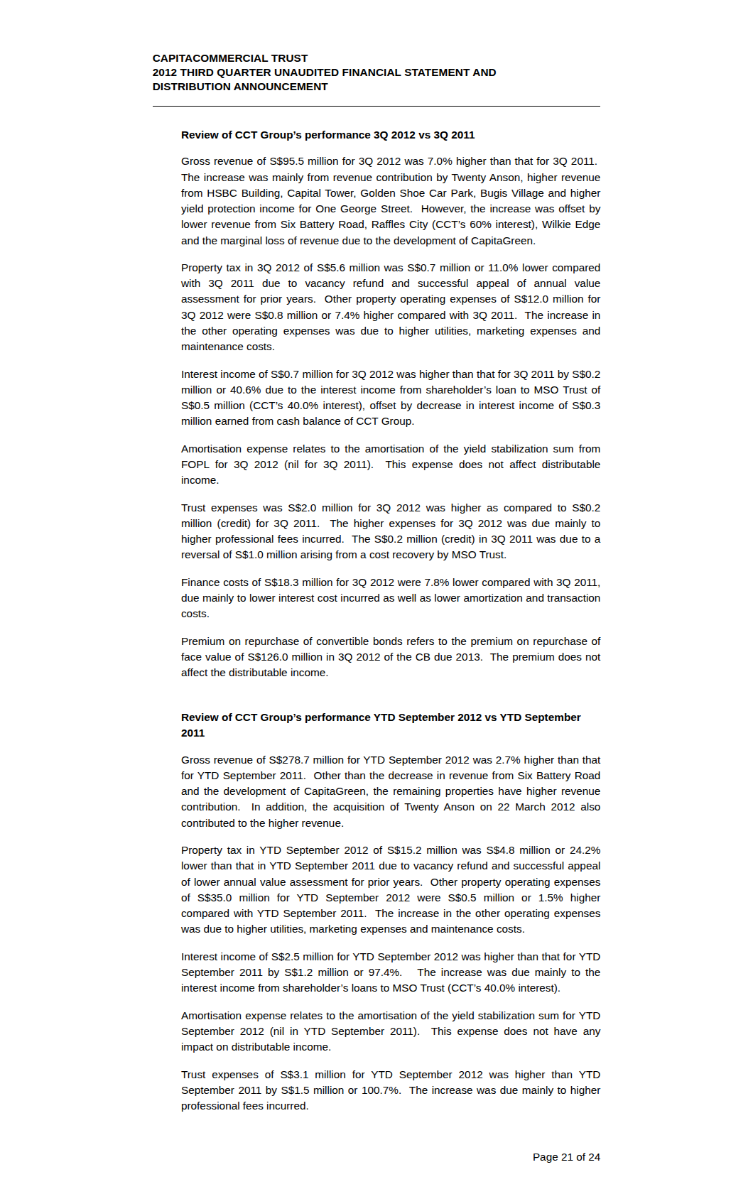CAPITACOMMERCIAL TRUST 2012 THIRD QUARTER UNAUDITED FINANCIAL STATEMENT AND DISTRIBUTION ANNOUNCEMENT
Review of CCT Group’s performance 3Q 2012 vs 3Q 2011
Gross revenue of S$95.5 million for 3Q 2012 was 7.0% higher than that for 3Q 2011. The increase was mainly from revenue contribution by Twenty Anson, higher revenue from HSBC Building, Capital Tower, Golden Shoe Car Park, Bugis Village and higher yield protection income for One George Street. However, the increase was offset by lower revenue from Six Battery Road, Raffles City (CCT’s 60% interest), Wilkie Edge and the marginal loss of revenue due to the development of CapitaGreen.
Property tax in 3Q 2012 of S$5.6 million was S$0.7 million or 11.0% lower compared with 3Q 2011 due to vacancy refund and successful appeal of annual value assessment for prior years. Other property operating expenses of S$12.0 million for 3Q 2012 were S$0.8 million or 7.4% higher compared with 3Q 2011. The increase in the other operating expenses was due to higher utilities, marketing expenses and maintenance costs.
Interest income of S$0.7 million for 3Q 2012 was higher than that for 3Q 2011 by S$0.2 million or 40.6% due to the interest income from shareholder’s loan to MSO Trust of S$0.5 million (CCT’s 40.0% interest), offset by decrease in interest income of S$0.3 million earned from cash balance of CCT Group.
Amortisation expense relates to the amortisation of the yield stabilization sum from FOPL for 3Q 2012 (nil for 3Q 2011). This expense does not affect distributable income.
Trust expenses was S$2.0 million for 3Q 2012 was higher as compared to S$0.2 million (credit) for 3Q 2011. The higher expenses for 3Q 2012 was due mainly to higher professional fees incurred. The S$0.2 million (credit) in 3Q 2011 was due to a reversal of S$1.0 million arising from a cost recovery by MSO Trust.
Finance costs of S$18.3 million for 3Q 2012 were 7.8% lower compared with 3Q 2011, due mainly to lower interest cost incurred as well as lower amortization and transaction costs.
Premium on repurchase of convertible bonds refers to the premium on repurchase of face value of S$126.0 million in 3Q 2012 of the CB due 2013. The premium does not affect the distributable income.
Review of CCT Group’s performance YTD September 2012 vs YTD September 2011
Gross revenue of S$278.7 million for YTD September 2012 was 2.7% higher than that for YTD September 2011. Other than the decrease in revenue from Six Battery Road and the development of CapitaGreen, the remaining properties have higher revenue contribution. In addition, the acquisition of Twenty Anson on 22 March 2012 also contributed to the higher revenue.
Property tax in YTD September 2012 of S$15.2 million was S$4.8 million or 24.2% lower than that in YTD September 2011 due to vacancy refund and successful appeal of lower annual value assessment for prior years. Other property operating expenses of S$35.0 million for YTD September 2012 were S$0.5 million or 1.5% higher compared with YTD September 2011. The increase in the other operating expenses was due to higher utilities, marketing expenses and maintenance costs.
Interest income of S$2.5 million for YTD September 2012 was higher than that for YTD September 2011 by S$1.2 million or 97.4%. The increase was due mainly to the interest income from shareholder’s loans to MSO Trust (CCT’s 40.0% interest).
Amortisation expense relates to the amortisation of the yield stabilization sum for YTD September 2012 (nil in YTD September 2011). This expense does not have any impact on distributable income.
Trust expenses of S$3.1 million for YTD September 2012 was higher than YTD September 2011 by S$1.5 million or 100.7%. The increase was due mainly to higher professional fees incurred.
Page 21 of 24